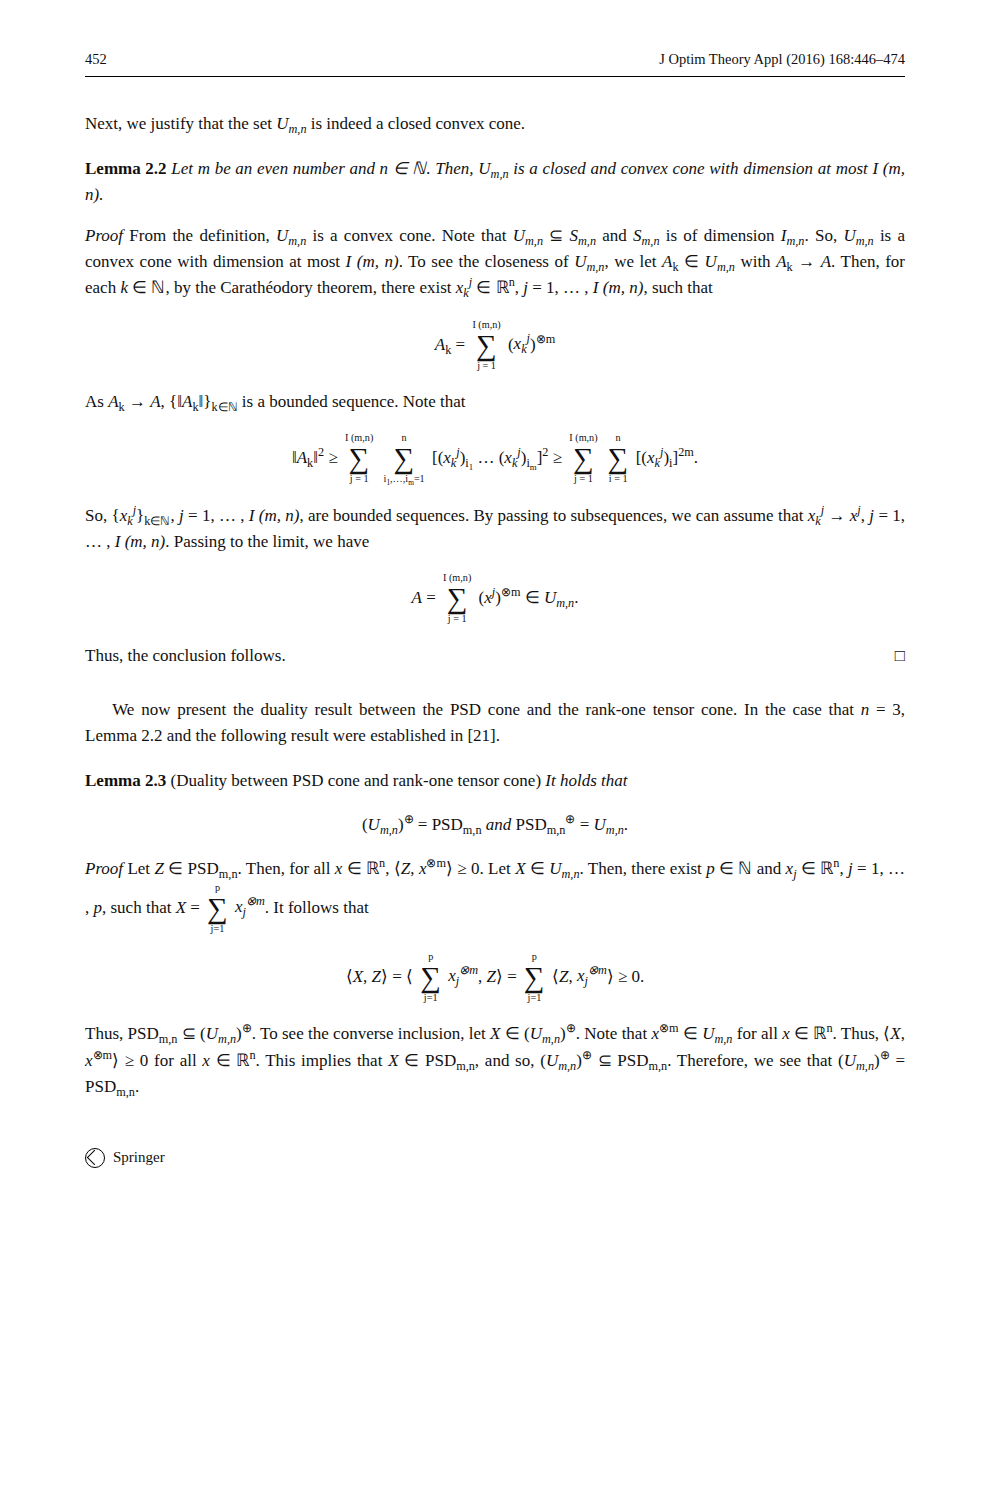452
J Optim Theory Appl (2016) 168:446–474
Next, we justify that the set Um,n is indeed a closed convex cone.
Lemma 2.2 Let m be an even number and n ∈ ℕ. Then, Um,n is a closed and convex cone with dimension at most I (m, n).
Proof From the definition, Um,n is a convex cone. Note that Um,n ⊆ Sm,n and Sm,n is of dimension Im,n. So, Um,n is a convex cone with dimension at most I (m, n). To see the closeness of Um,n, we let Ak ∈ Um,n with Ak → A. Then, for each k ∈ ℕ, by the Carathéodory theorem, there exist xkj ∈ ℝn, j = 1, … , I (m, n), such that
Ak = I (m,n) ∑ j = 1 (xkj)⊗m
As Ak → A, {‖Ak‖}k∈ℕ is a bounded sequence. Note that
‖Ak‖2 ≥ I (m,n) ∑ j = 1 n ∑ i1,…,im=1 [(xkj)i1 … (xkj)im]2 ≥ I (m,n) ∑ j = 1 n ∑ i = 1 [(xkj)i]2m.
So, {xkj}k∈ℕ, j = 1, … , I (m, n), are bounded sequences. By passing to subsequences, we can assume that xkj → xj, j = 1, … , I (m, n). Passing to the limit, we have
A = I (m,n) ∑ j = 1 (xj)⊗m ∈ Um,n.
Thus, the conclusion follows. □
We now present the duality result between the PSD cone and the rank-one tensor cone. In the case that n = 3, Lemma 2.2 and the following result were established in [21].
Lemma 2.3 (Duality between PSD cone and rank-one tensor cone) It holds that
(Um,n)⊕ = PSDm,n and PSDm,n⊕ = Um,n.
Proof Let Z ∈ PSDm,n. Then, for all x ∈ ℝn, ⟨Z, x⊗m⟩ ≥ 0. Let X ∈ Um,n. Then, there exist p ∈ ℕ and xj ∈ ℝn, j = 1, … , p, such that X = p∑j=1 xj⊗m. It follows that
⟨X, Z⟩ = ⟨ p ∑ j=1 xj⊗m, Z⟩ = p ∑ j=1 ⟨Z, xj⊗m⟩ ≥ 0.
Thus, PSDm,n ⊆ (Um,n)⊕. To see the converse inclusion, let X ∈ (Um,n)⊕. Note that x⊗m ∈ Um,n for all x ∈ ℝn. Thus, ⟨X, x⊗m⟩ ≥ 0 for all x ∈ ℝn. This implies that X ∈ PSDm,n, and so, (Um,n)⊕ ⊆ PSDm,n. Therefore, we see that (Um,n)⊕ = PSDm,n.
Springer